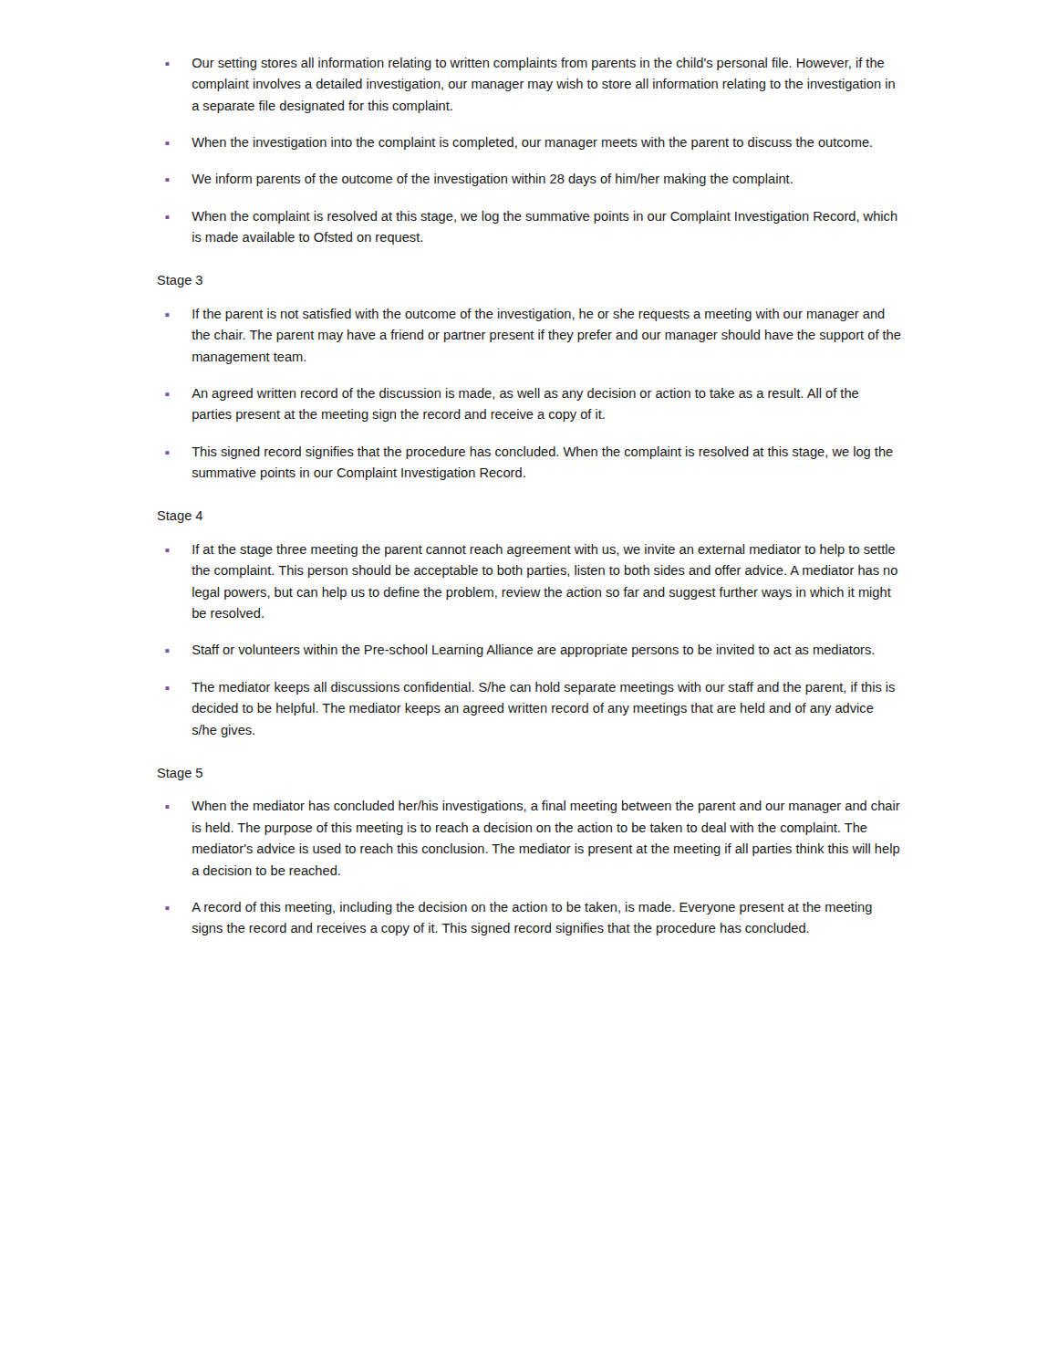Our setting stores all information relating to written complaints from parents in the child's personal file. However, if the complaint involves a detailed investigation, our manager may wish to store all information relating to the investigation in a separate file designated for this complaint.
When the investigation into the complaint is completed, our manager meets with the parent to discuss the outcome.
We inform parents of the outcome of the investigation within 28 days of him/her making the complaint.
When the complaint is resolved at this stage, we log the summative points in our Complaint Investigation Record, which is made available to Ofsted on request.
Stage 3
If the parent is not satisfied with the outcome of the investigation, he or she requests a meeting with our manager and the chair. The parent may have a friend or partner present if they prefer and our manager should have the support of the management team.
An agreed written record of the discussion is made, as well as any decision or action to take as a result. All of the parties present at the meeting sign the record and receive a copy of it.
This signed record signifies that the procedure has concluded. When the complaint is resolved at this stage, we log the summative points in our Complaint Investigation Record.
Stage 4
If at the stage three meeting the parent cannot reach agreement with us, we invite an external mediator to help to settle the complaint. This person should be acceptable to both parties, listen to both sides and offer advice. A mediator has no legal powers, but can help us to define the problem, review the action so far and suggest further ways in which it might be resolved.
Staff or volunteers within the Pre-school Learning Alliance are appropriate persons to be invited to act as mediators.
The mediator keeps all discussions confidential. S/he can hold separate meetings with our staff and the parent, if this is decided to be helpful. The mediator keeps an agreed written record of any meetings that are held and of any advice s/he gives.
Stage 5
When the mediator has concluded her/his investigations, a final meeting between the parent and our manager and chair is held. The purpose of this meeting is to reach a decision on the action to be taken to deal with the complaint. The mediator's advice is used to reach this conclusion. The mediator is present at the meeting if all parties think this will help a decision to be reached.
A record of this meeting, including the decision on the action to be taken, is made. Everyone present at the meeting signs the record and receives a copy of it. This signed record signifies that the procedure has concluded.